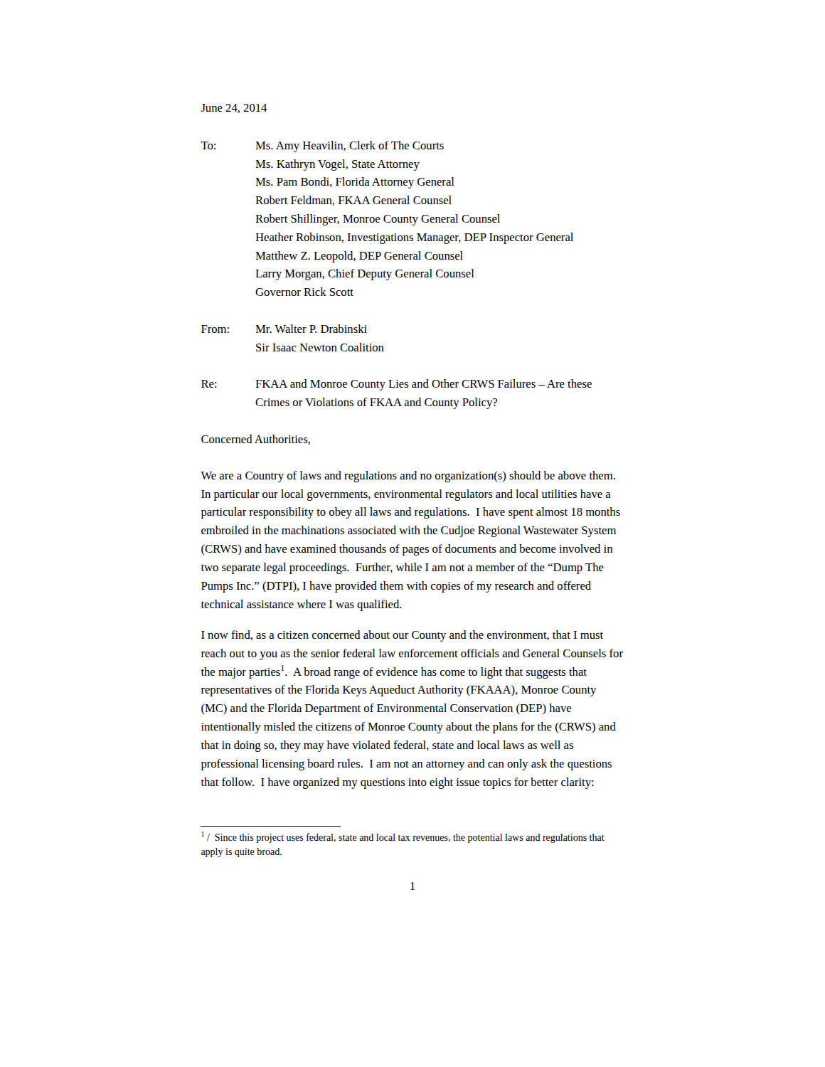June 24, 2014
To:
Ms. Amy Heavilin, Clerk of The Courts
Ms. Kathryn Vogel, State Attorney
Ms. Pam Bondi, Florida Attorney General
Robert Feldman, FKAA General Counsel
Robert Shillinger, Monroe County General Counsel
Heather Robinson, Investigations Manager, DEP Inspector General
Matthew Z. Leopold, DEP General Counsel
Larry Morgan, Chief Deputy General Counsel
Governor Rick Scott
From:
Mr. Walter P. Drabinski
Sir Isaac Newton Coalition
Re:
FKAA and Monroe County Lies and Other CRWS Failures – Are these Crimes or Violations of FKAA and County Policy?
Concerned Authorities,
We are a Country of laws and regulations and no organization(s) should be above them. In particular our local governments, environmental regulators and local utilities have a particular responsibility to obey all laws and regulations. I have spent almost 18 months embroiled in the machinations associated with the Cudjoe Regional Wastewater System (CRWS) and have examined thousands of pages of documents and become involved in two separate legal proceedings. Further, while I am not a member of the “Dump The Pumps Inc.” (DTPI), I have provided them with copies of my research and offered technical assistance where I was qualified.
I now find, as a citizen concerned about our County and the environment, that I must reach out to you as the senior federal law enforcement officials and General Counsels for the major parties1. A broad range of evidence has come to light that suggests that representatives of the Florida Keys Aqueduct Authority (FKAAA), Monroe County (MC) and the Florida Department of Environmental Conservation (DEP) have intentionally misled the citizens of Monroe County about the plans for the (CRWS) and that in doing so, they may have violated federal, state and local laws as well as professional licensing board rules. I am not an attorney and can only ask the questions that follow. I have organized my questions into eight issue topics for better clarity:
1 / Since this project uses federal, state and local tax revenues, the potential laws and regulations that apply is quite broad.
1